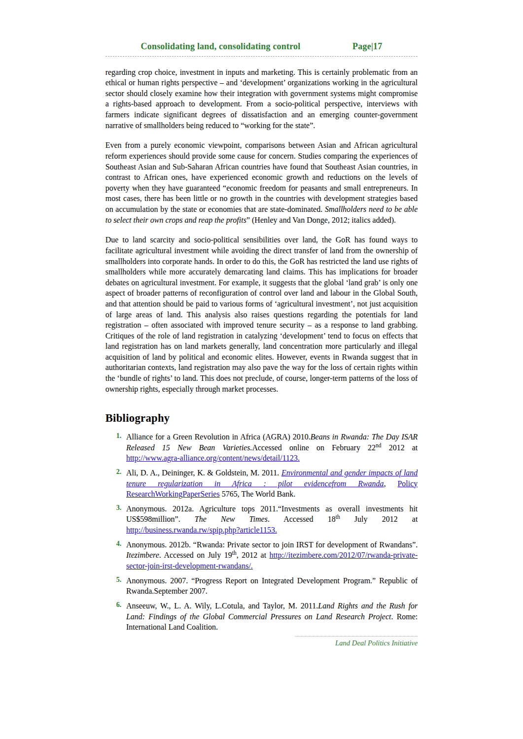Consolidating land, consolidating control Page|17
regarding crop choice, investment in inputs and marketing. This is certainly problematic from an ethical or human rights perspective – and ‘development’ organizations working in the agricultural sector should closely examine how their integration with government systems might compromise a rights-based approach to development. From a socio-political perspective, interviews with farmers indicate significant degrees of dissatisfaction and an emerging counter-government narrative of smallholders being reduced to “working for the state”.
Even from a purely economic viewpoint, comparisons between Asian and African agricultural reform experiences should provide some cause for concern. Studies comparing the experiences of Southeast Asian and Sub-Saharan African countries have found that Southeast Asian countries, in contrast to African ones, have experienced economic growth and reductions on the levels of poverty when they have guaranteed “economic freedom for peasants and small entrepreneurs. In most cases, there has been little or no growth in the countries with development strategies based on accumulation by the state or economies that are state-dominated. Smallholders need to be able to select their own crops and reap the profits” (Henley and Van Donge, 2012; italics added).
Due to land scarcity and socio-political sensibilities over land, the GoR has found ways to facilitate agricultural investment while avoiding the direct transfer of land from the ownership of smallholders into corporate hands. In order to do this, the GoR has restricted the land use rights of smallholders while more accurately demarcating land claims. This has implications for broader debates on agricultural investment. For example, it suggests that the global ‘land grab’ is only one aspect of broader patterns of reconfiguration of control over land and labour in the Global South, and that attention should be paid to various forms of ‘agricultural investment’, not just acquisition of large areas of land. This analysis also raises questions regarding the potentials for land registration – often associated with improved tenure security – as a response to land grabbing. Critiques of the role of land registration in catalyzing ‘development’ tend to focus on effects that land registration has on land markets generally, land concentration more particularly and illegal acquisition of land by political and economic elites. However, events in Rwanda suggest that in authoritarian contexts, land registration may also pave the way for the loss of certain rights within the ‘bundle of rights’ to land. This does not preclude, of course, longer-term patterns of the loss of ownership rights, especially through market processes.
Bibliography
Alliance for a Green Revolution in Africa (AGRA) 2010.Beans in Rwanda: The Day ISAR Released 15 New Bean Varieties. Accessed online on February 22nd 2012 at http://www.agra-alliance.org/content/news/detail/1123.
Ali, D. A., Deininger, K. & Goldstein, M. 2011. Environmental and gender impacts of land tenure regularization in Africa : pilot evidencefrom Rwanda, Policy ResearchWorkingPaperSeries 5765, The World Bank.
Anonymous. 2012a. Agriculture tops 2011.“Investments as overall investments hit US$598million”. The New Times. Accessed 18th July 2012 at http://business.rwanda.rw/spip.php?article1153.
Anonymous. 2012b. “Rwanda: Private sector to join IRST for development of Rwandans”. Itezimbere. Accessed on July 19th, 2012 at http://itezimbere.com/2012/07/rwanda-private-sector-join-irst-development-rwandans/.
Anonymous. 2007. “Progress Report on Integrated Development Program.” Republic of Rwanda.September 2007.
Anseeuw, W., L. A. Wily, L.Cotula, and Taylor, M. 2011.Land Rights and the Rush for Land: Findings of the Global Commercial Pressures on Land Research Project. Rome: International Land Coalition.
Land Deal Politics Initiative